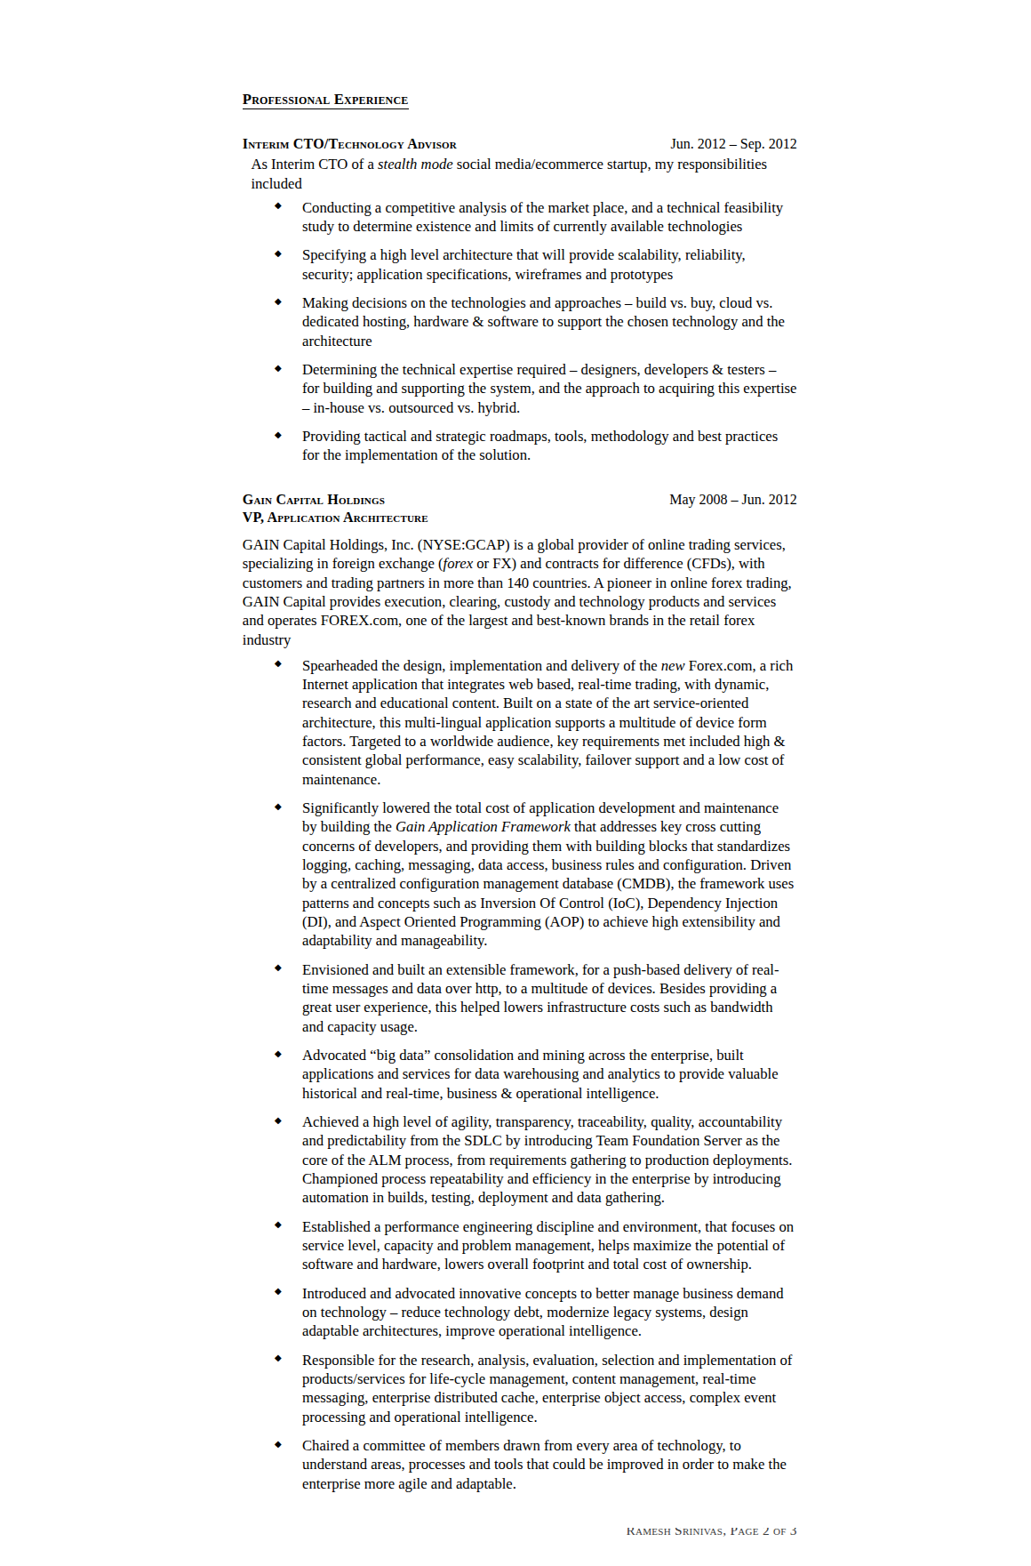Professional Experience
Interim CTO/Technology Advisor
Jun. 2012 – Sep. 2012
As Interim CTO of a stealth mode social media/ecommerce startup, my responsibilities included
Conducting a competitive analysis of the market place, and a technical feasibility study to determine existence and limits of currently available technologies
Specifying a high level architecture that will provide scalability, reliability, security; application specifications, wireframes and prototypes
Making decisions on the technologies and approaches – build vs. buy, cloud vs. dedicated hosting, hardware & software to support the chosen technology and the architecture
Determining the technical expertise required – designers, developers & testers – for building and supporting the system, and the approach to acquiring this expertise – in-house vs. outsourced vs. hybrid.
Providing tactical and strategic roadmaps, tools, methodology and best practices for the implementation of the solution.
Gain Capital Holdings
May 2008 – Jun. 2012
VP, Application Architecture
GAIN Capital Holdings, Inc. (NYSE:GCAP) is a global provider of online trading services, specializing in foreign exchange (forex or FX) and contracts for difference (CFDs), with customers and trading partners in more than 140 countries. A pioneer in online forex trading, GAIN Capital provides execution, clearing, custody and technology products and services and operates FOREX.com, one of the largest and best-known brands in the retail forex industry
Spearheaded the design, implementation and delivery of the new Forex.com, a rich Internet application that integrates web based, real-time trading, with dynamic, research and educational content. Built on a state of the art service-oriented architecture, this multi-lingual application supports a multitude of device form factors. Targeted to a worldwide audience, key requirements met included high & consistent global performance, easy scalability, failover support and a low cost of maintenance.
Significantly lowered the total cost of application development and maintenance by building the Gain Application Framework that addresses key cross cutting concerns of developers, and providing them with building blocks that standardizes logging, caching, messaging, data access, business rules and configuration. Driven by a centralized configuration management database (CMDB), the framework uses patterns and concepts such as Inversion Of Control (IoC), Dependency Injection (DI), and Aspect Oriented Programming (AOP) to achieve high extensibility and adaptability and manageability.
Envisioned and built an extensible framework, for a push-based delivery of real-time messages and data over http, to a multitude of devices. Besides providing a great user experience, this helped lowers infrastructure costs such as bandwidth and capacity usage.
Advocated “big data” consolidation and mining across the enterprise, built applications and services for data warehousing and analytics to provide valuable historical and real-time, business & operational intelligence.
Achieved a high level of agility, transparency, traceability, quality, accountability and predictability from the SDLC by introducing Team Foundation Server as the core of the ALM process, from requirements gathering to production deployments. Championed process repeatability and efficiency in the enterprise by introducing automation in builds, testing, deployment and data gathering.
Established a performance engineering discipline and environment, that focuses on service level, capacity and problem management, helps maximize the potential of software and hardware, lowers overall footprint and total cost of ownership.
Introduced and advocated innovative concepts to better manage business demand on technology – reduce technology debt, modernize legacy systems, design adaptable architectures, improve operational intelligence.
Responsible for the research, analysis, evaluation, selection and implementation of products/services for life-cycle management, content management, real-time messaging, enterprise distributed cache, enterprise object access, complex event processing and operational intelligence.
Chaired a committee of members drawn from every area of technology, to understand areas, processes and tools that could be improved in order to make the enterprise more agile and adaptable.
Ramesh Srinivas, Page 2 of 3